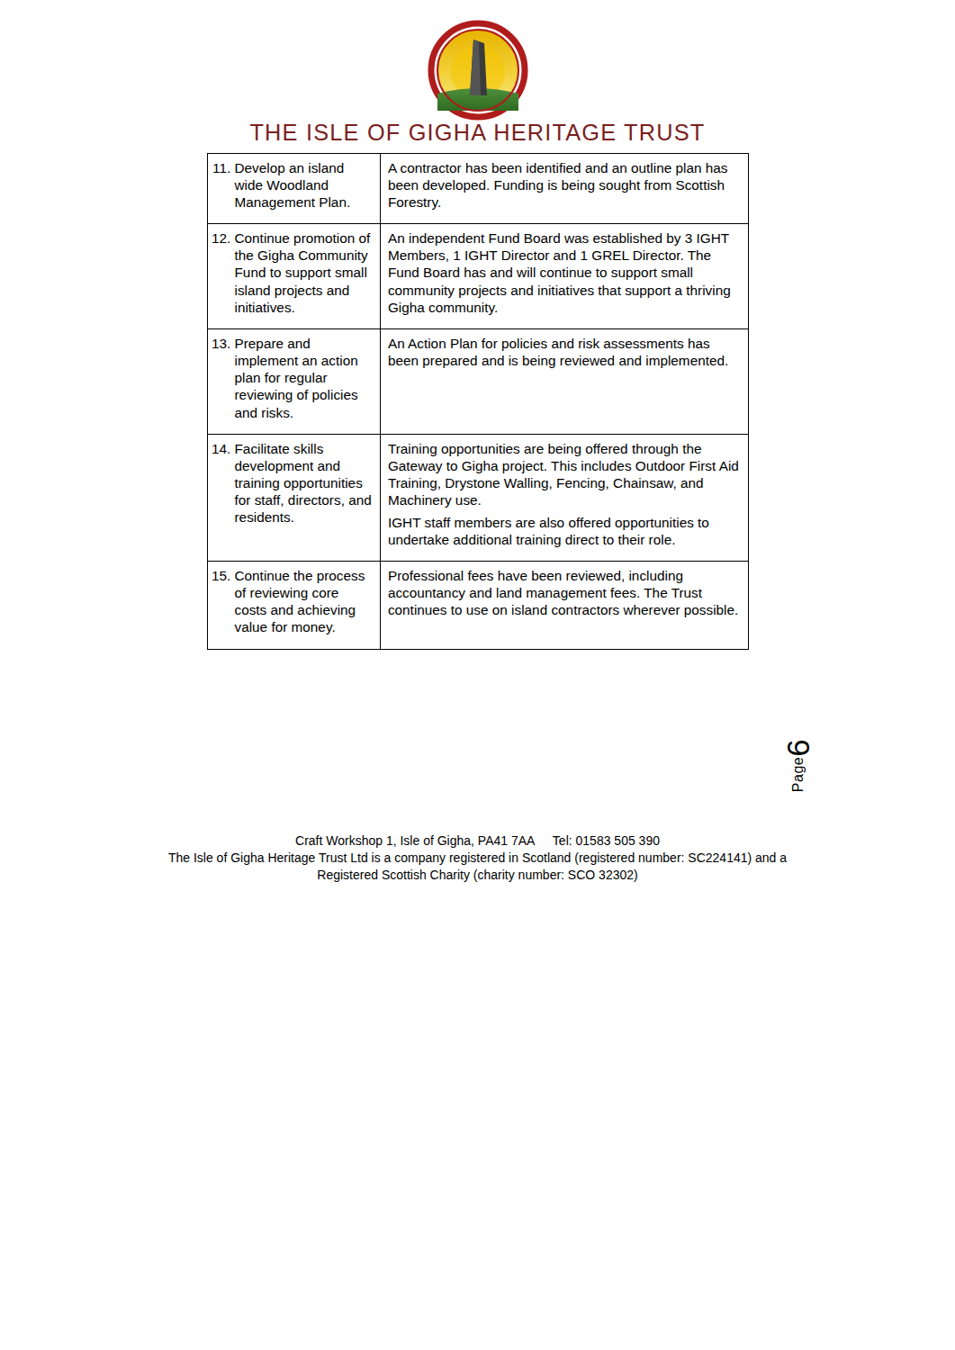The Isle of Gigha Heritage Trust
| Develop an island wide Woodland Management Plan. | A contractor has been identified and an outline plan has been developed. Funding is being sought from Scottish Forestry. |
| Continue promotion of the Gigha Community Fund to support small island projects and initiatives. | An independent Fund Board was established by 3 IGHT Members, 1 IGHT Director and 1 GREL Director. The Fund Board has and will continue to support small community projects and initiatives that support a thriving Gigha community. |
| Prepare and implement an action plan for regular reviewing of policies and risks. | An Action Plan for policies and risk assessments has been prepared and is being reviewed and implemented. |
| Facilitate skills development and training opportunities for staff, directors, and residents. | Training opportunities are being offered through the Gateway to Gigha project. This includes Outdoor First Aid Training, Drystone Walling, Fencing, Chainsaw, and Machinery use. IGHT staff members are also offered opportunities to undertake additional training direct to their role. |
| Continue the process of reviewing core costs and achieving value for money. | Professional fees have been reviewed, including accountancy and land management fees. The Trust continues to use on island contractors wherever possible. |
Page6
Craft Workshop 1, Isle of Gigha, PA41 7AA Tel: 01583 505 390
The Isle of Gigha Heritage Trust Ltd is a company registered in Scotland (registered number: SC224141) and a
Registered Scottish Charity (charity number: SCO 32302)